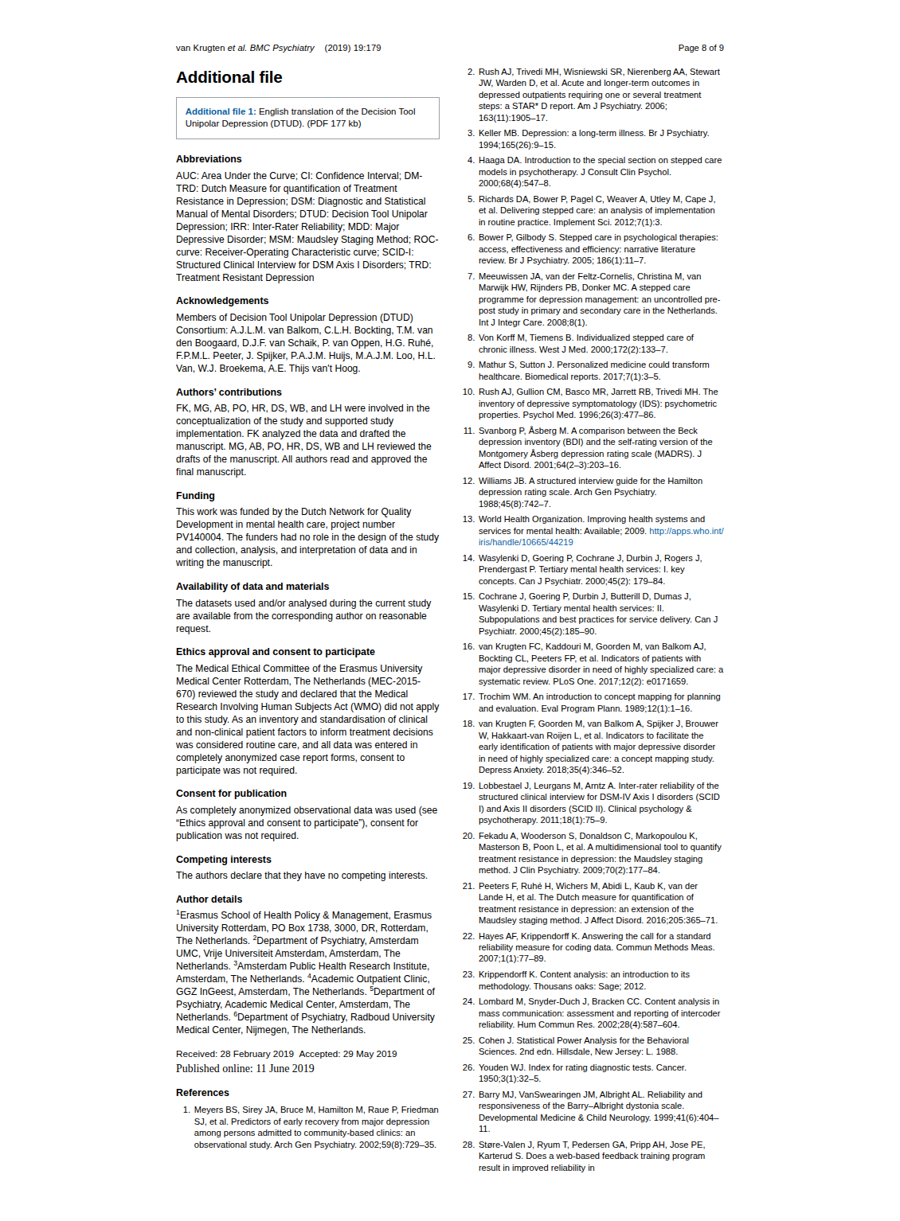van Krugten et al. BMC Psychiatry (2019) 19:179
Page 8 of 9
Additional file
Additional file 1: English translation of the Decision Tool Unipolar Depression (DTUD). (PDF 177 kb)
Abbreviations
AUC: Area Under the Curve; CI: Confidence Interval; DM-TRD: Dutch Measure for quantification of Treatment Resistance in Depression; DSM: Diagnostic and Statistical Manual of Mental Disorders; DTUD: Decision Tool Unipolar Depression; IRR: Inter-Rater Reliability; MDD: Major Depressive Disorder; MSM: Maudsley Staging Method; ROC-curve: Receiver-Operating Characteristic curve; SCID-I: Structured Clinical Interview for DSM Axis I Disorders; TRD: Treatment Resistant Depression
Acknowledgements
Members of Decision Tool Unipolar Depression (DTUD) Consortium: A.J.L.M. van Balkom, C.L.H. Bockting, T.M. van den Boogaard, D.J.F. van Schaik, P. van Oppen, H.G. Ruhé, F.P.M.L. Peeter, J. Spijker, P.A.J.M. Huijs, M.A.J.M. Loo, H.L. Van, W.J. Broekema, A.E. Thijs van't Hoog.
Authors’ contributions
FK, MG, AB, PO, HR, DS, WB, and LH were involved in the conceptualization of the study and supported study implementation. FK analyzed the data and drafted the manuscript. MG, AB, PO, HR, DS, WB and LH reviewed the drafts of the manuscript. All authors read and approved the final manuscript.
Funding
This work was funded by the Dutch Network for Quality Development in mental health care, project number PV140004. The funders had no role in the design of the study and collection, analysis, and interpretation of data and in writing the manuscript.
Availability of data and materials
The datasets used and/or analysed during the current study are available from the corresponding author on reasonable request.
Ethics approval and consent to participate
The Medical Ethical Committee of the Erasmus University Medical Center Rotterdam, The Netherlands (MEC-2015-670) reviewed the study and declared that the Medical Research Involving Human Subjects Act (WMO) did not apply to this study. As an inventory and standardisation of clinical and non-clinical patient factors to inform treatment decisions was considered routine care, and all data was entered in completely anonymized case report forms, consent to participate was not required.
Consent for publication
As completely anonymized observational data was used (see “Ethics approval and consent to participate”), consent for publication was not required.
Competing interests
The authors declare that they have no competing interests.
Author details
1Erasmus School of Health Policy & Management, Erasmus University Rotterdam, PO Box 1738, 3000, DR, Rotterdam, The Netherlands. 2Department of Psychiatry, Amsterdam UMC, Vrije Universiteit Amsterdam, Amsterdam, The Netherlands. 3Amsterdam Public Health Research Institute, Amsterdam, The Netherlands. 4Academic Outpatient Clinic, GGZ InGeest, Amsterdam, The Netherlands. 5Department of Psychiatry, Academic Medical Center, Amsterdam, The Netherlands. 6Department of Psychiatry, Radboud University Medical Center, Nijmegen, The Netherlands.
Received: 28 February 2019 Accepted: 29 May 2019
Published online: 11 June 2019
References
Meyers BS, Sirey JA, Bruce M, Hamilton M, Raue P, Friedman SJ, et al. Predictors of early recovery from major depression among persons admitted to community-based clinics: an observational study. Arch Gen Psychiatry. 2002;59(8):729–35.
Rush AJ, Trivedi MH, Wisniewski SR, Nierenberg AA, Stewart JW, Warden D, et al. Acute and longer-term outcomes in depressed outpatients requiring one or several treatment steps: a STAR* D report. Am J Psychiatry. 2006; 163(11):1905–17.
Keller MB. Depression: a long-term illness. Br J Psychiatry. 1994;165(26):9–15.
Haaga DA. Introduction to the special section on stepped care models in psychotherapy. J Consult Clin Psychol. 2000;68(4):547–8.
Richards DA, Bower P, Pagel C, Weaver A, Utley M, Cape J, et al. Delivering stepped care: an analysis of implementation in routine practice. Implement Sci. 2012;7(1):3.
Bower P, Gilbody S. Stepped care in psychological therapies: access, effectiveness and efficiency: narrative literature review. Br J Psychiatry. 2005; 186(1):11–7.
Meeuwissen JA, van der Feltz-Cornelis, Christina M, van Marwijk HW, Rijnders PB, Donker MC. A stepped care programme for depression management: an uncontrolled pre-post study in primary and secondary care in the Netherlands. Int J Integr Care. 2008;8(1).
Von Korff M, Tiemens B. Individualized stepped care of chronic illness. West J Med. 2000;172(2):133–7.
Mathur S, Sutton J. Personalized medicine could transform healthcare. Biomedical reports. 2017;7(1):3–5.
Rush AJ, Gullion CM, Basco MR, Jarrett RB, Trivedi MH. The inventory of depressive symptomatology (IDS): psychometric properties. Psychol Med. 1996;26(3):477–86.
Svanborg P, Åsberg M. A comparison between the Beck depression inventory (BDI) and the self-rating version of the Montgomery Åsberg depression rating scale (MADRS). J Affect Disord. 2001;64(2–3):203–16.
Williams JB. A structured interview guide for the Hamilton depression rating scale. Arch Gen Psychiatry. 1988;45(8):742–7.
World Health Organization. Improving health systems and services for mental health: Available; 2009. http://apps.who.int/iris/handle/10665/44219
Wasylenki D, Goering P, Cochrane J, Durbin J, Rogers J, Prendergast P. Tertiary mental health services: I. key concepts. Can J Psychiatr. 2000;45(2): 179–84.
Cochrane J, Goering P, Durbin J, Butterill D, Dumas J, Wasylenki D. Tertiary mental health services: II. Subpopulations and best practices for service delivery. Can J Psychiatr. 2000;45(2):185–90.
van Krugten FC, Kaddouri M, Goorden M, van Balkom AJ, Bockting CL, Peeters FP, et al. Indicators of patients with major depressive disorder in need of highly specialized care: a systematic review. PLoS One. 2017;12(2): e0171659.
Trochim WM. An introduction to concept mapping for planning and evaluation. Eval Program Plann. 1989;12(1):1–16.
van Krugten F, Goorden M, van Balkom A, Spijker J, Brouwer W, Hakkaart-van Roijen L, et al. Indicators to facilitate the early identification of patients with major depressive disorder in need of highly specialized care: a concept mapping study. Depress Anxiety. 2018;35(4):346–52.
Lobbestael J, Leurgans M, Arntz A. Inter-rater reliability of the structured clinical interview for DSM-IV Axis I disorders (SCID I) and Axis II disorders (SCID II). Clinical psychology & psychotherapy. 2011;18(1):75–9.
Fekadu A, Wooderson S, Donaldson C, Markopoulou K, Masterson B, Poon L, et al. A multidimensional tool to quantify treatment resistance in depression: the Maudsley staging method. J Clin Psychiatry. 2009;70(2):177–84.
Peeters F, Ruhé H, Wichers M, Abidi L, Kaub K, van der Lande H, et al. The Dutch measure for quantification of treatment resistance in depression: an extension of the Maudsley staging method. J Affect Disord. 2016;205:365–71.
Hayes AF, Krippendorff K. Answering the call for a standard reliability measure for coding data. Commun Methods Meas. 2007;1(1):77–89.
Krippendorff K. Content analysis: an introduction to its methodology. Thousans oaks: Sage; 2012.
Lombard M, Snyder-Duch J, Bracken CC. Content analysis in mass communication: assessment and reporting of intercoder reliability. Hum Commun Res. 2002;28(4):587–604.
Cohen J. Statistical Power Analysis for the Behavioral Sciences. 2nd edn. Hillsdale, New Jersey: L. 1988.
Youden WJ. Index for rating diagnostic tests. Cancer. 1950;3(1):32–5.
Barry MJ, VanSwearingen JM, Albright AL. Reliability and responsiveness of the Barry–Albright dystonia scale. Developmental Medicine & Child Neurology. 1999;41(6):404–11.
Støre-Valen J, Ryum T, Pedersen GA, Pripp AH, Jose PE, Karterud S. Does a web-based feedback training program result in improved reliability in